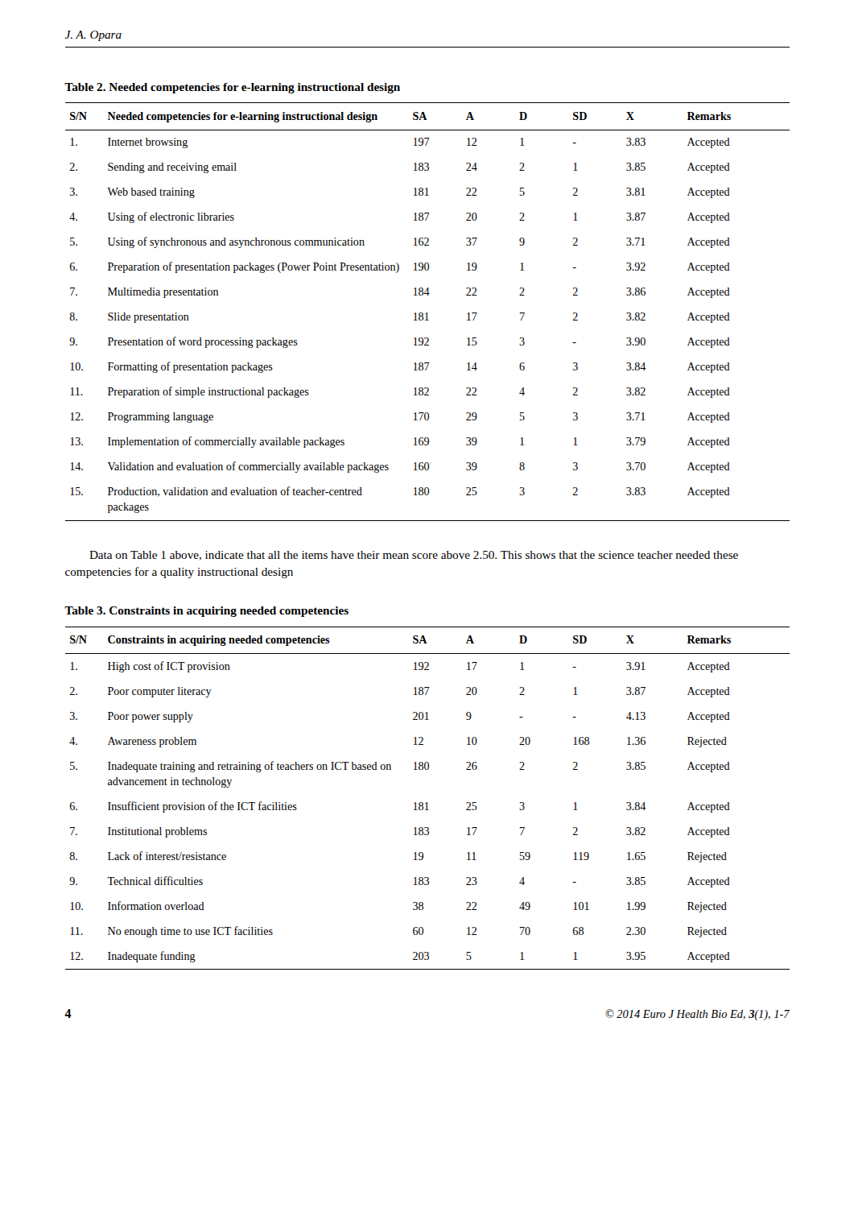J. A. Opara
Table 2. Needed competencies for e-learning instructional design
| S/N | Needed competencies for e-learning instructional design | SA | A | D | SD | X | Remarks |
| --- | --- | --- | --- | --- | --- | --- | --- |
| 1. | Internet browsing | 197 | 12 | 1 | - | 3.83 | Accepted |
| 2. | Sending and receiving email | 183 | 24 | 2 | 1 | 3.85 | Accepted |
| 3. | Web based training | 181 | 22 | 5 | 2 | 3.81 | Accepted |
| 4. | Using of electronic libraries | 187 | 20 | 2 | 1 | 3.87 | Accepted |
| 5. | Using of synchronous and asynchronous communication | 162 | 37 | 9 | 2 | 3.71 | Accepted |
| 6. | Preparation of presentation packages (Power Point Presentation) | 190 | 19 | 1 | - | 3.92 | Accepted |
| 7. | Multimedia presentation | 184 | 22 | 2 | 2 | 3.86 | Accepted |
| 8. | Slide presentation | 181 | 17 | 7 | 2 | 3.82 | Accepted |
| 9. | Presentation of word processing packages | 192 | 15 | 3 | - | 3.90 | Accepted |
| 10. | Formatting of presentation packages | 187 | 14 | 6 | 3 | 3.84 | Accepted |
| 11. | Preparation of simple instructional packages | 182 | 22 | 4 | 2 | 3.82 | Accepted |
| 12. | Programming language | 170 | 29 | 5 | 3 | 3.71 | Accepted |
| 13. | Implementation of commercially available packages | 169 | 39 | 1 | 1 | 3.79 | Accepted |
| 14. | Validation and evaluation of commercially available packages | 160 | 39 | 8 | 3 | 3.70 | Accepted |
| 15. | Production, validation and evaluation of teacher-centred packages | 180 | 25 | 3 | 2 | 3.83 | Accepted |
Data on Table 1 above, indicate that all the items have their mean score above 2.50. This shows that the science teacher needed these competencies for a quality instructional design
Table 3. Constraints in acquiring needed competencies
| S/N | Constraints in acquiring needed competencies | SA | A | D | SD | X | Remarks |
| --- | --- | --- | --- | --- | --- | --- | --- |
| 1. | High cost of ICT provision | 192 | 17 | 1 | - | 3.91 | Accepted |
| 2. | Poor computer literacy | 187 | 20 | 2 | 1 | 3.87 | Accepted |
| 3. | Poor power supply | 201 | 9 | - | - | 4.13 | Accepted |
| 4. | Awareness problem | 12 | 10 | 20 | 168 | 1.36 | Rejected |
| 5. | Inadequate training and retraining of teachers on ICT based on advancement in technology | 180 | 26 | 2 | 2 | 3.85 | Accepted |
| 6. | Insufficient provision of the ICT facilities | 181 | 25 | 3 | 1 | 3.84 | Accepted |
| 7. | Institutional problems | 183 | 17 | 7 | 2 | 3.82 | Accepted |
| 8. | Lack of interest/resistance | 19 | 11 | 59 | 119 | 1.65 | Rejected |
| 9. | Technical difficulties | 183 | 23 | 4 | - | 3.85 | Accepted |
| 10. | Information overload | 38 | 22 | 49 | 101 | 1.99 | Rejected |
| 11. | No enough time to use ICT facilities | 60 | 12 | 70 | 68 | 2.30 | Rejected |
| 12. | Inadequate funding | 203 | 5 | 1 | 1 | 3.95 | Accepted |
4 © 2014 Euro J Health Bio Ed, 3(1), 1-7